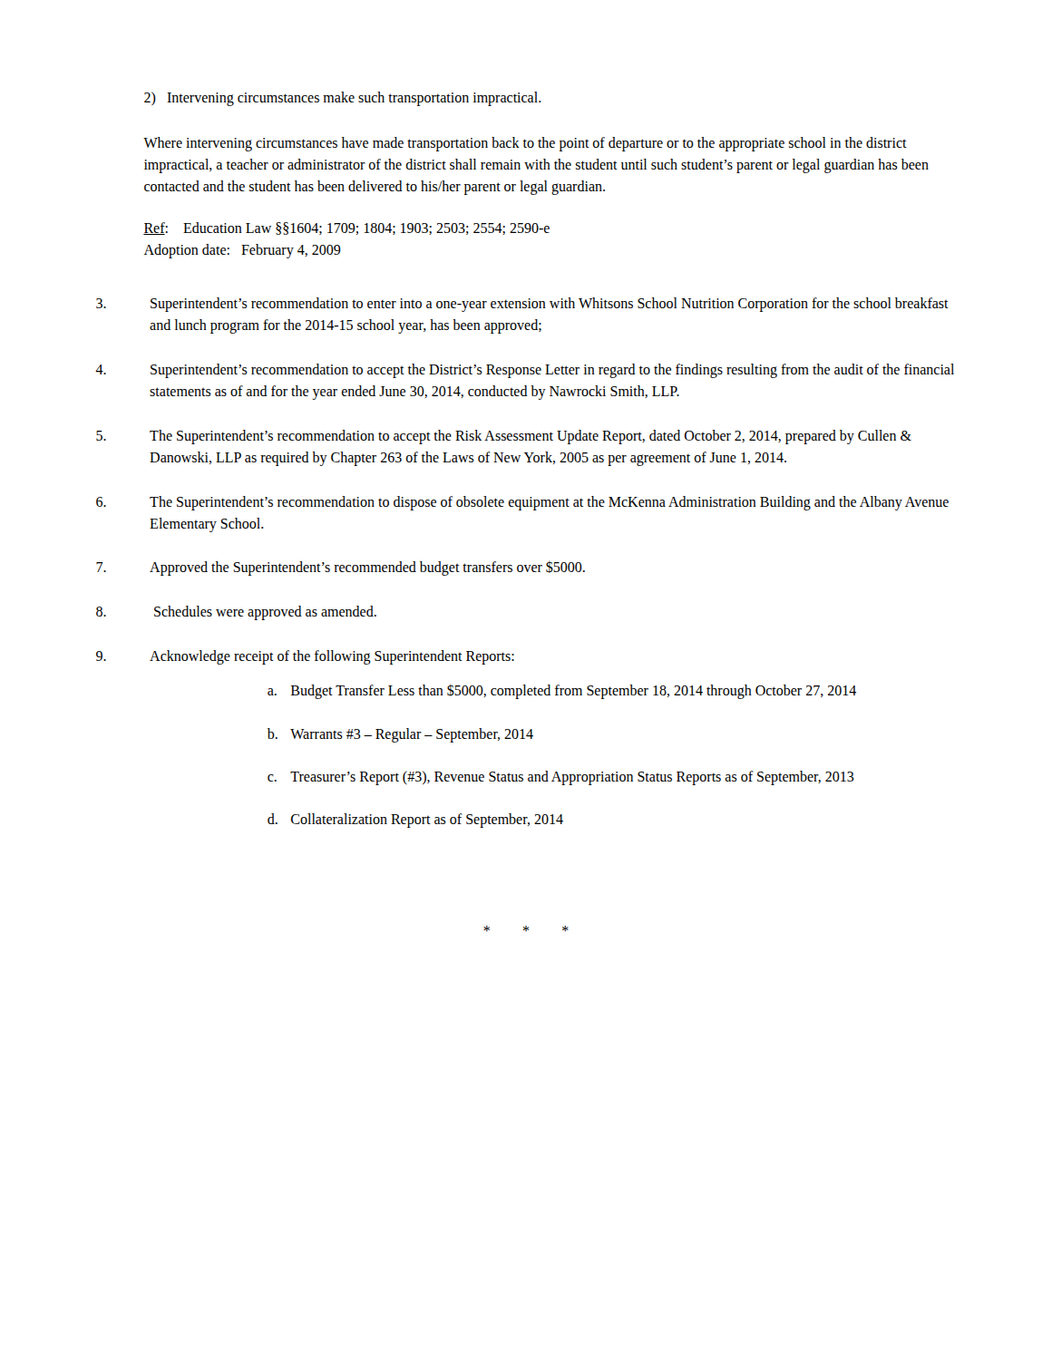2) Intervening circumstances make such transportation impractical.
Where intervening circumstances have made transportation back to the point of departure or to the appropriate school in the district impractical, a teacher or administrator of the district shall remain with the student until such student’s parent or legal guardian has been contacted and the student has been delivered to his/her parent or legal guardian.
Ref: Education Law §§1604; 1709; 1804; 1903; 2503; 2554; 2590-e
Adoption date: February 4, 2009
| 3. | Superintendent’s recommendation to enter into a one-year extension with Whitsons School Nutrition Corporation for the school breakfast and lunch program for the 2014-15 school year, has been approved; |
| 4. | Superintendent’s recommendation to accept the District’s Response Letter in regard to the findings resulting from the audit of the financial statements as of and for the year ended June 30, 2014, conducted by Nawrocki Smith, LLP. |
| 5. | The Superintendent’s recommendation to accept the Risk Assessment Update Report, dated October 2, 2014, prepared by Cullen & Danowski, LLP as required by Chapter 263 of the Laws of New York, 2005 as per agreement of June 1, 2014. |
| 6. | The Superintendent’s recommendation to dispose of obsolete equipment at the McKenna Administration Building and the Albany Avenue Elementary School. |
| 7. | Approved the Superintendent’s recommended budget transfers over $5000. |
| 8. | Schedules were approved as amended. |
| 9. | Acknowledge receipt of the following Superintendent Reports: a. Budget Transfer Less than $5000, completed from September 18, 2014 through October 27, 2014 b. Warrants #3 – Regular – September, 2014 c. Treasurer’s Report (#3), Revenue Status and Appropriation Status Reports as of September, 2013 d. Collateralization Report as of September, 2014 |
***